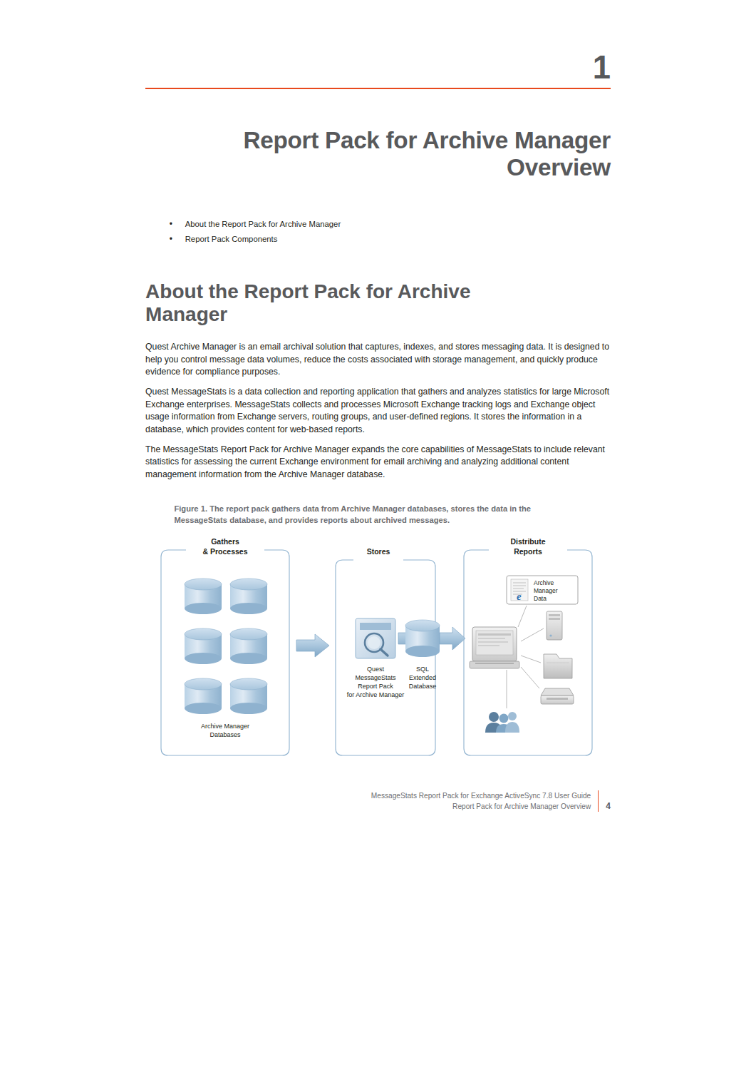1
Report Pack for Archive Manager
Overview
About the Report Pack for Archive Manager
Report Pack Components
About the Report Pack for Archive
Manager
Quest Archive Manager is an email archival solution that captures, indexes, and stores messaging data. It is designed to help you control message data volumes, reduce the costs associated with storage management, and quickly produce evidence for compliance purposes.
Quest MessageStats is a data collection and reporting application that gathers and analyzes statistics for large Microsoft Exchange enterprises. MessageStats collects and processes Microsoft Exchange tracking logs and Exchange object usage information from Exchange servers, routing groups, and user-defined regions. It stores the information in a database, which provides content for web-based reports.
The MessageStats Report Pack for Archive Manager expands the core capabilities of MessageStats to include relevant statistics for assessing the current Exchange environment for email archiving and analyzing additional content management information from the Archive Manager database.
Figure 1. The report pack gathers data from Archive Manager databases, stores the data in the MessageStats database, and provides reports about archived messages.
Gathers & Processes Stores Distribute Reports Archive Manager Databases Quest MessageStats Report Pack for Archive Manager SQL Extended Database e Archive Manager Data
MessageStats Report Pack for Exchange ActiveSync 7.8 User Guide
Report Pack for Archive Manager Overview
4